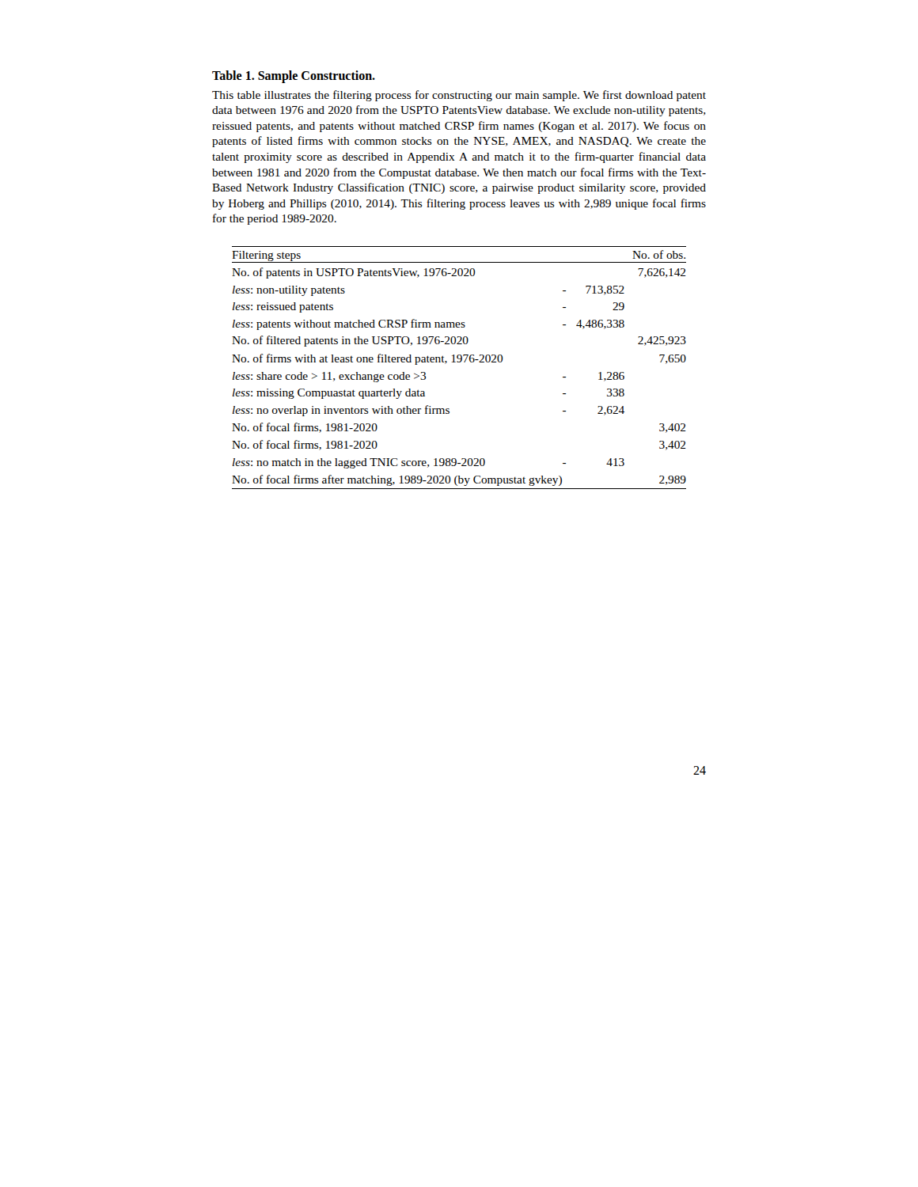Table 1. Sample Construction.
This table illustrates the filtering process for constructing our main sample. We first download patent data between 1976 and 2020 from the USPTO PatentsView database. We exclude non-utility patents, reissued patents, and patents without matched CRSP firm names (Kogan et al. 2017). We focus on patents of listed firms with common stocks on the NYSE, AMEX, and NASDAQ. We create the talent proximity score as described in Appendix A and match it to the firm-quarter financial data between 1981 and 2020 from the Compustat database. We then match our focal firms with the Text-Based Network Industry Classification (TNIC) score, a pairwise product similarity score, provided by Hoberg and Phillips (2010, 2014). This filtering process leaves us with 2,989 unique focal firms for the period 1989-2020.
| Filtering steps | | | No. of obs. |
| No. of patents in USPTO PatentsView, 1976-2020 | | | 7,626,142 |
| less : non-utility patents | - | 713,852 | |
| less : reissued patents | - | 29 | |
| less : patents without matched CRSP firm names | - | 4,486,338 | |
| No. of filtered patents in the USPTO, 1976-2020 | | | 2,425,923 |
| No. of firms with at least one filtered patent, 1976-2020 | | | 7,650 |
| less : share code > 11, exchange code >3 | - | 1,286 | |
| less : missing Compuastat quarterly data | - | 338 | |
| less : no overlap in inventors with other firms | - | 2,624 | |
| No. of focal firms, 1981-2020 | | | 3,402 |
| No. of focal firms, 1981-2020 | | | 3,402 |
| less : no match in the lagged TNIC score, 1989-2020 | - | 413 | |
| No. of focal firms after matching, 1989-2020 (by Compustat gvkey) | | | 2,989 |
24